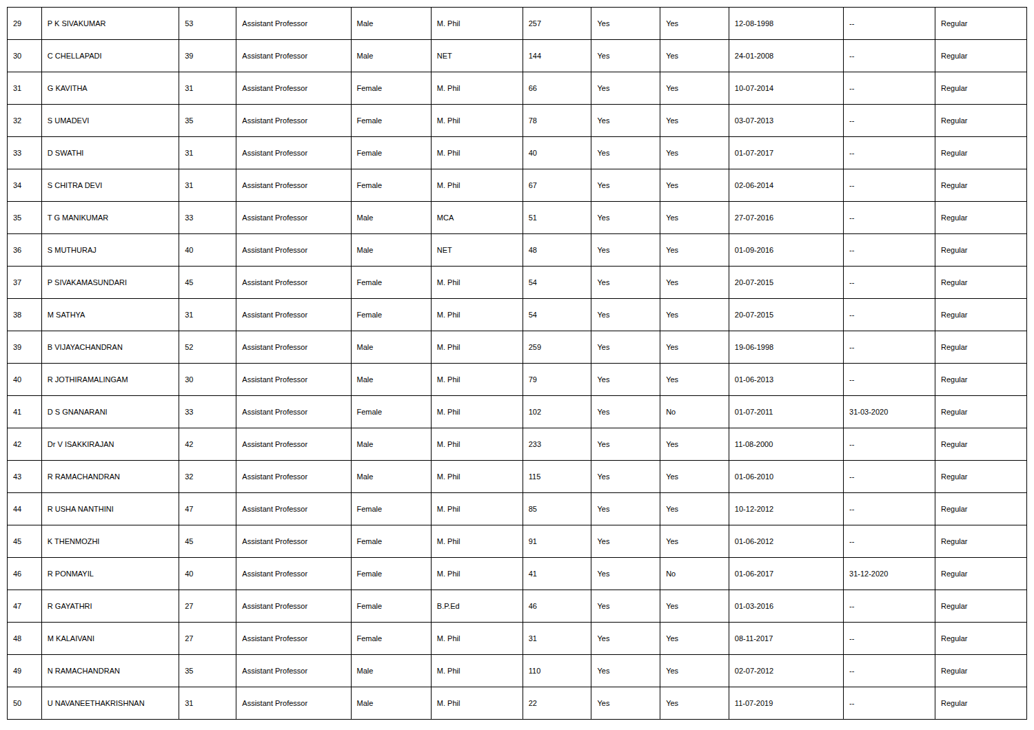| 29 | P K SIVAKUMAR | 53 | Assistant Professor | Male | M. Phil | 257 | Yes | Yes | 12-08-1998 | -- | Regular |
| 30 | C CHELLAPADI | 39 | Assistant Professor | Male | NET | 144 | Yes | Yes | 24-01-2008 | -- | Regular |
| 31 | G KAVITHA | 31 | Assistant Professor | Female | M. Phil | 66 | Yes | Yes | 10-07-2014 | -- | Regular |
| 32 | S UMADEVI | 35 | Assistant Professor | Female | M. Phil | 78 | Yes | Yes | 03-07-2013 | -- | Regular |
| 33 | D SWATHI | 31 | Assistant Professor | Female | M. Phil | 40 | Yes | Yes | 01-07-2017 | -- | Regular |
| 34 | S CHITRA DEVI | 31 | Assistant Professor | Female | M. Phil | 67 | Yes | Yes | 02-06-2014 | -- | Regular |
| 35 | T G MANIKUMAR | 33 | Assistant Professor | Male | MCA | 51 | Yes | Yes | 27-07-2016 | -- | Regular |
| 36 | S MUTHURAJ | 40 | Assistant Professor | Male | NET | 48 | Yes | Yes | 01-09-2016 | -- | Regular |
| 37 | P SIVAKAMASUNDARI | 45 | Assistant Professor | Female | M. Phil | 54 | Yes | Yes | 20-07-2015 | -- | Regular |
| 38 | M SATHYA | 31 | Assistant Professor | Female | M. Phil | 54 | Yes | Yes | 20-07-2015 | -- | Regular |
| 39 | B VIJAYACHANDRAN | 52 | Assistant Professor | Male | M. Phil | 259 | Yes | Yes | 19-06-1998 | -- | Regular |
| 40 | R JOTHIRAMALINGAM | 30 | Assistant Professor | Male | M. Phil | 79 | Yes | Yes | 01-06-2013 | -- | Regular |
| 41 | D S GNANARANI | 33 | Assistant Professor | Female | M. Phil | 102 | Yes | No | 01-07-2011 | 31-03-2020 | Regular |
| 42 | Dr V ISAKKIRAJAN | 42 | Assistant Professor | Male | M. Phil | 233 | Yes | Yes | 11-08-2000 | -- | Regular |
| 43 | R RAMACHANDRAN | 32 | Assistant Professor | Male | M. Phil | 115 | Yes | Yes | 01-06-2010 | -- | Regular |
| 44 | R USHA NANTHINI | 47 | Assistant Professor | Female | M. Phil | 85 | Yes | Yes | 10-12-2012 | -- | Regular |
| 45 | K THENMOZHI | 45 | Assistant Professor | Female | M. Phil | 91 | Yes | Yes | 01-06-2012 | -- | Regular |
| 46 | R PONMAYIL | 40 | Assistant Professor | Female | M. Phil | 41 | Yes | No | 01-06-2017 | 31-12-2020 | Regular |
| 47 | R GAYATHRI | 27 | Assistant Professor | Female | B.P.Ed | 46 | Yes | Yes | 01-03-2016 | -- | Regular |
| 48 | M KALAIVANI | 27 | Assistant Professor | Female | M. Phil | 31 | Yes | Yes | 08-11-2017 | -- | Regular |
| 49 | N RAMACHANDRAN | 35 | Assistant Professor | Male | M. Phil | 110 | Yes | Yes | 02-07-2012 | -- | Regular |
| 50 | U NAVANEETHAKRISHNAN | 31 | Assistant Professor | Male | M. Phil | 22 | Yes | Yes | 11-07-2019 | -- | Regular |